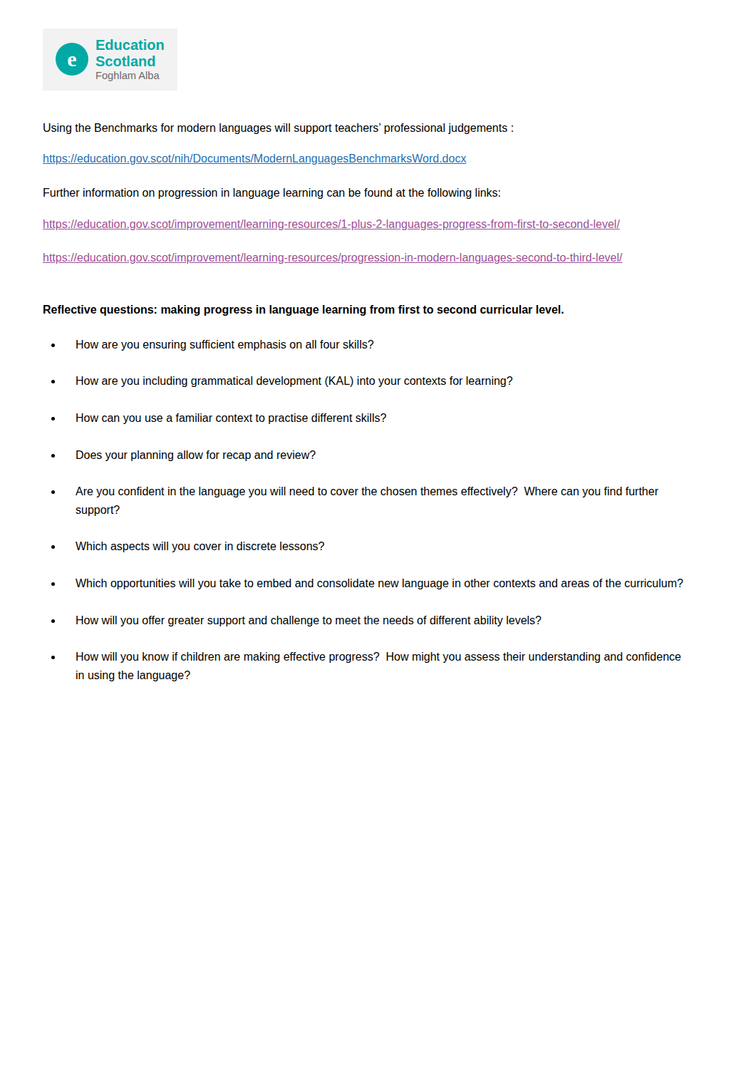e
Education
Scotland
Foghlam Alba
Using the Benchmarks for modern languages will support teachers’ professional judgements :
https://education.gov.scot/nih/Documents/ModernLanguagesBenchmarksWord.docx
Further information on progression in language learning can be found at the following links:
https://education.gov.scot/improvement/learning-resources/1-plus-2-languages-progress-from-first-to-second-level/
https://education.gov.scot/improvement/learning-resources/progression-in-modern-languages-second-to-third-level/
Reflective questions: making progress in language learning from first to second curricular level.
How are you ensuring sufficient emphasis on all four skills?
How are you including grammatical development (KAL) into your contexts for learning?
How can you use a familiar context to practise different skills?
Does your planning allow for recap and review?
Are you confident in the language you will need to cover the chosen themes effectively? Where can you find further support?
Which aspects will you cover in discrete lessons?
Which opportunities will you take to embed and consolidate new language in other contexts and areas of the curriculum?
How will you offer greater support and challenge to meet the needs of different ability levels?
How will you know if children are making effective progress? How might you assess their understanding and confidence in using the language?